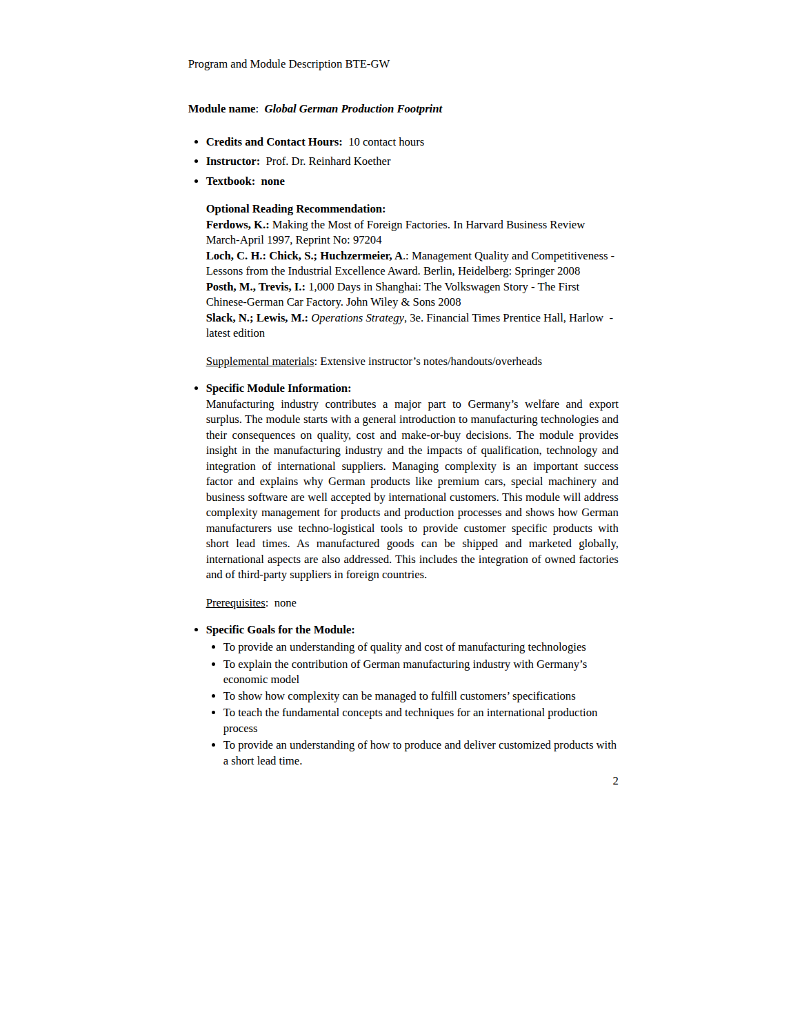Program and Module Description BTE-GW
Module name: Global German Production Footprint
Credits and Contact Hours: 10 contact hours
Instructor: Prof. Dr. Reinhard Koether
Textbook: none
Optional Reading Recommendation:
Ferdows, K.: Making the Most of Foreign Factories. In Harvard Business Review March-April 1997, Reprint No: 97204
Loch, C. H.: Chick, S.; Huchzermeier, A.: Management Quality and Competitiveness - Lessons from the Industrial Excellence Award. Berlin, Heidelberg: Springer 2008
Posth, M., Trevis, I.: 1,000 Days in Shanghai: The Volkswagen Story - The First Chinese-German Car Factory. John Wiley & Sons 2008
Slack, N.; Lewis, M.: Operations Strategy, 3e. Financial Times Prentice Hall, Harlow - latest edition
Supplemental materials: Extensive instructor’s notes/handouts/overheads
Specific Module Information:
Manufacturing industry contributes a major part to Germany’s welfare and export surplus. The module starts with a general introduction to manufacturing technologies and their consequences on quality, cost and make-or-buy decisions. The module provides insight in the manufacturing industry and the impacts of qualification, technology and integration of international suppliers. Managing complexity is an important success factor and explains why German products like premium cars, special machinery and business software are well accepted by international customers. This module will address complexity management for products and production processes and shows how German manufacturers use techno-logistical tools to provide customer specific products with short lead times. As manufactured goods can be shipped and marketed globally, international aspects are also addressed. This includes the integration of owned factories and of third-party suppliers in foreign countries.
Prerequisites: none
Specific Goals for the Module:
To provide an understanding of quality and cost of manufacturing technologies
To explain the contribution of German manufacturing industry with Germany’s economic model
To show how complexity can be managed to fulfill customers’ specifications
To teach the fundamental concepts and techniques for an international production process
To provide an understanding of how to produce and deliver customized products with a short lead time.
2